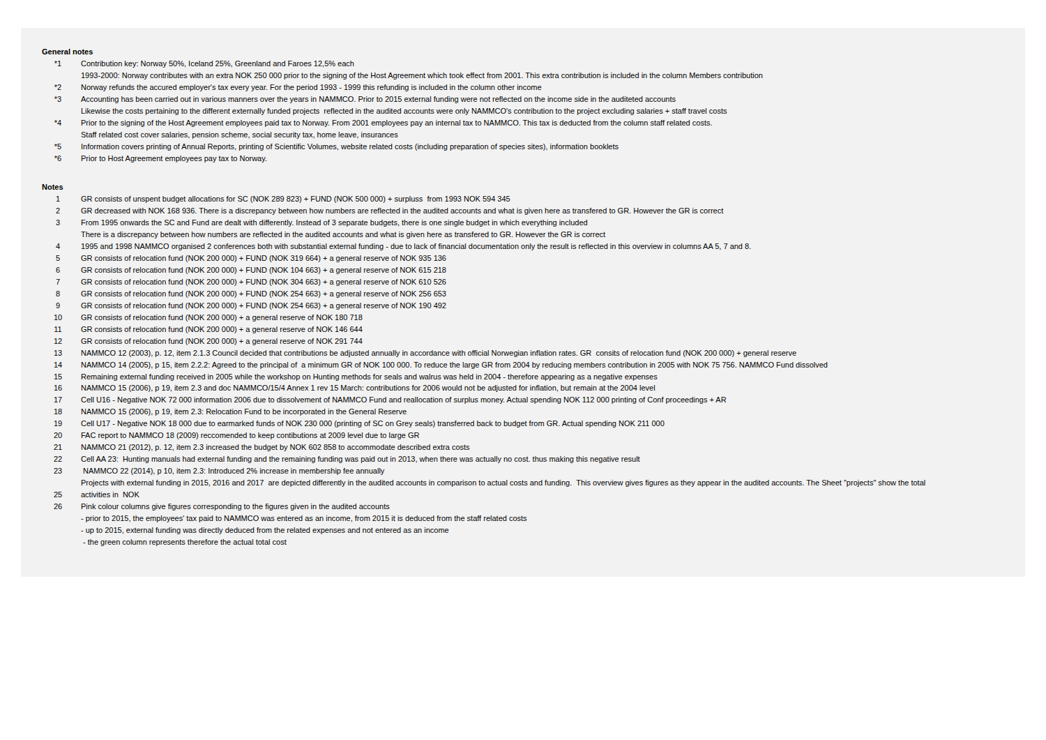General notes
| *1 | Contribution key: Norway 50%, Iceland 25%, Greenland and Faroes 12,5% each |
| | 1993-2000: Norway contributes with an extra NOK 250 000 prior to the signing of the Host Agreement which took effect from 2001. This extra contribution is included in the column Members contribution |
| *2 | Norway refunds the accured employer's tax every year. For the period 1993 - 1999 this refunding is included in the column other income |
| *3 | Accounting has been carried out in various manners over the years in NAMMCO. Prior to 2015 external funding were not reflected on the income side in the auditeted accounts |
| | Likewise the costs pertaining to the different externally funded projects reflected in the audited accounts were only NAMMCO's contribution to the project excluding salaries + staff travel costs |
| *4 | Prior to the signing of the Host Agreement employees paid tax to Norway. From 2001 employees pay an internal tax to NAMMCO. This tax is deducted from the column staff related costs. |
| | Staff related cost cover salaries, pension scheme, social security tax, home leave, insurances |
| *5 | Information covers printing of Annual Reports, printing of Scientific Volumes, website related costs (including preparation of species sites), information booklets |
| *6 | Prior to Host Agreement employees pay tax to Norway. |
Notes
| 1 | GR consists of unspent budget allocations for SC (NOK 289 823) + FUND (NOK 500 000) + surpluss from 1993 NOK 594 345 |
| 2 | GR decreased with NOK 168 936. There is a discrepancy between how numbers are reflected in the audited accounts and what is given here as transfered to GR. However the GR is correct |
| 3 | From 1995 onwards the SC and Fund are dealt with differently. Instead of 3 separate budgets, there is one single budget in which everything included |
| | There is a discrepancy between how numbers are reflected in the audited accounts and what is given here as transfered to GR. However the GR is correct |
| 4 | 1995 and 1998 NAMMCO organised 2 conferences both with substantial external funding - due to lack of financial documentation only the result is reflected in this overview in columns AA 5, 7 and 8. |
| 5 | GR consists of relocation fund (NOK 200 000) + FUND (NOK 319 664) + a general reserve of NOK 935 136 |
| 6 | GR consists of relocation fund (NOK 200 000) + FUND (NOK 104 663) + a general reserve of NOK 615 218 |
| 7 | GR consists of relocation fund (NOK 200 000) + FUND (NOK 304 663) + a general reserve of NOK 610 526 |
| 8 | GR consists of relocation fund (NOK 200 000) + FUND (NOK 254 663) + a general reserve of NOK 256 653 |
| 9 | GR consists of relocation fund (NOK 200 000) + FUND (NOK 254 663) + a general reserve of NOK 190 492 |
| 10 | GR consists of relocation fund (NOK 200 000) + a general reserve of NOK 180 718 |
| 11 | GR consists of relocation fund (NOK 200 000) + a general reserve of NOK 146 644 |
| 12 | GR consists of relocation fund (NOK 200 000) + a general reserve of NOK 291 744 |
| 13 | NAMMCO 12 (2003), p. 12, item 2.1.3 Council decided that contributions be adjusted annually in accordance with official Norwegian inflation rates. GR consits of relocation fund (NOK 200 000) + general reserve |
| 14 | NAMMCO 14 (2005), p 15, item 2.2.2: Agreed to the principal of a minimum GR of NOK 100 000. To reduce the large GR from 2004 by reducing members contribution in 2005 with NOK 75 756. NAMMCO Fund dissolved |
| 15 | Remaining external funding received in 2005 while the workshop on Hunting methods for seals and walrus was held in 2004 - therefore appearing as a negative expenses |
| 16 | NAMMCO 15 (2006), p 19, item 2.3 and doc NAMMCO/15/4 Annex 1 rev 15 March: contributions for 2006 would not be adjusted for inflation, but remain at the 2004 level |
| 17 | Cell U16 - Negative NOK 72 000 information 2006 due to dissolvement of NAMMCO Fund and reallocation of surplus money. Actual spending NOK 112 000 printing of Conf proceedings + AR |
| 18 | NAMMCO 15 (2006), p 19, item 2.3: Relocation Fund to be incorporated in the General Reserve |
| 19 | Cell U17 - Negative NOK 18 000 due to earmarked funds of NOK 230 000 (printing of SC on Grey seals) transferred back to budget from GR. Actual spending NOK 211 000 |
| 20 | FAC report to NAMMCO 18 (2009) reccomended to keep contibutions at 2009 level due to large GR |
| 21 | NAMMCO 21 (2012), p. 12, item 2.3 increased the budget by NOK 602 858 to accommodate described extra costs |
| 22 | Cell AA 23: Hunting manuals had external funding and the remaining funding was paid out in 2013, when there was actually no cost. thus making this negative result |
| 23 | NAMMCO 22 (2014), p 10, item 2.3: Introduced 2% increase in membership fee annually |
| | Projects with external funding in 2015, 2016 and 2017 are depicted differently in the audited accounts in comparison to actual costs and funding. This overview gives figures as they appear in the audited accounts. The Sheet "projects" show the total |
| 25 | activities in NOK |
| 26 | Pink colour columns give figures corresponding to the figures given in the audited accounts |
| | - prior to 2015, the employees' tax paid to NAMMCO was entered as an income, from 2015 it is deduced from the staff related costs |
| | - up to 2015, external funding was directly deduced from the related expenses and not entered as an income |
| | - the green column represents therefore the actual total cost |